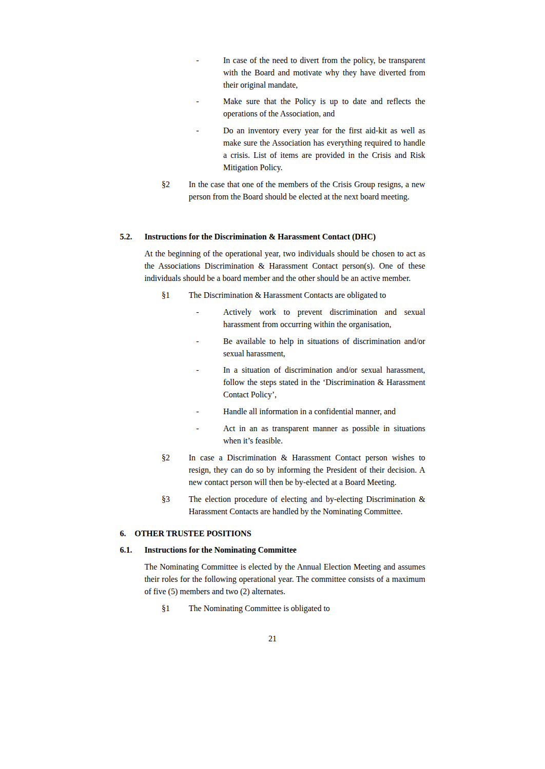-
In case of the need to divert from the policy, be transparent with the Board and motivate why they have diverted from their original mandate,
-
Make sure that the Policy is up to date and reflects the operations of the Association, and
-
Do an inventory every year for the first aid-kit as well as make sure the Association has everything required to handle a crisis. List of items are provided in the Crisis and Risk Mitigation Policy.
§2
In the case that one of the members of the Crisis Group resigns, a new person from the Board should be elected at the next board meeting.
5.2. Instructions for the Discrimination & Harassment Contact (DHC)
At the beginning of the operational year, two individuals should be chosen to act as the Associations Discrimination & Harassment Contact person(s). One of these individuals should be a board member and the other should be an active member.
§1
The Discrimination & Harassment Contacts are obligated to
-
Actively work to prevent discrimination and sexual harassment from occurring within the organisation,
-
Be available to help in situations of discrimination and/or sexual harassment,
-
In a situation of discrimination and/or sexual harassment, follow the steps stated in the ‘Discrimination & Harassment Contact Policy’,
-
Handle all information in a confidential manner, and
-
Act in an as transparent manner as possible in situations when it’s feasible.
§2
In case a Discrimination & Harassment Contact person wishes to resign, they can do so by informing the President of their decision. A new contact person will then be by-elected at a Board Meeting.
§3
The election procedure of electing and by-electing Discrimination & Harassment Contacts are handled by the Nominating Committee.
6. OTHER TRUSTEE POSITIONS
6.1. Instructions for the Nominating Committee
The Nominating Committee is elected by the Annual Election Meeting and assumes their roles for the following operational year. The committee consists of a maximum of five (5) members and two (2) alternates.
§1
The Nominating Committee is obligated to
21